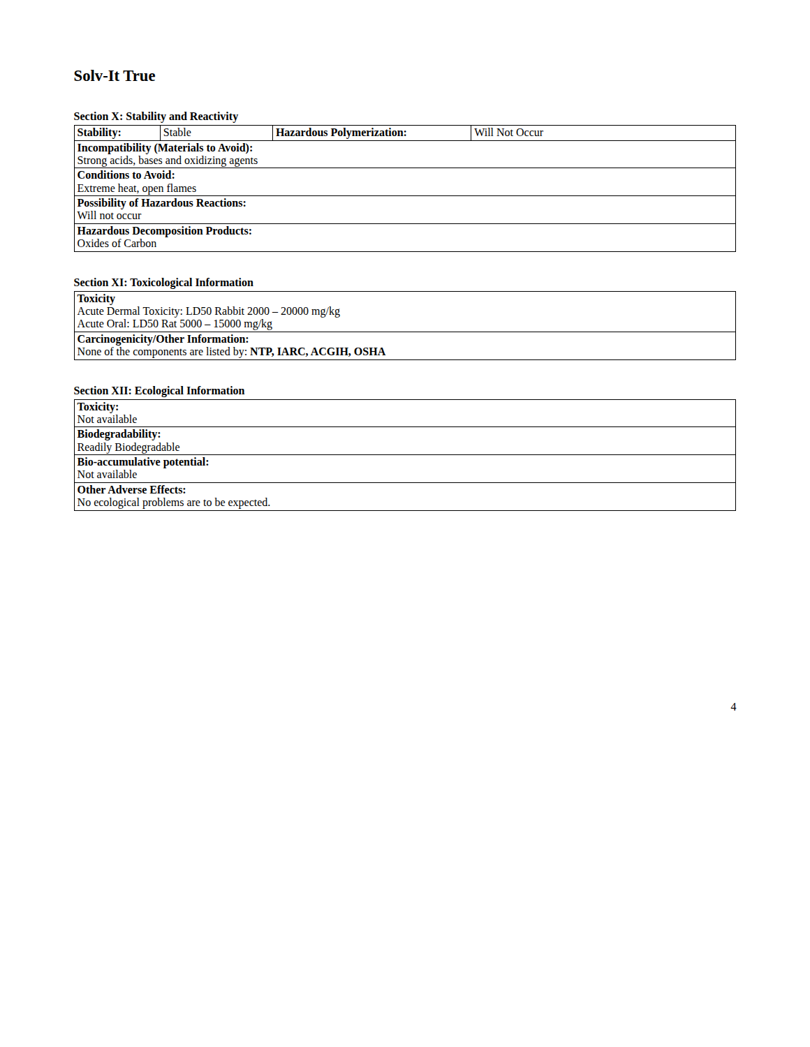Solv-It True
Section X: Stability and Reactivity
| Stability: | Stable | Hazardous Polymerization: | Will Not Occur |
| Incompatibility (Materials to Avoid): Strong acids, bases and oxidizing agents |
| Conditions to Avoid: Extreme heat, open flames |
| Possibility of Hazardous Reactions: Will not occur |
| Hazardous Decomposition Products: Oxides of Carbon |
Section XI: Toxicological Information
| Toxicity Acute Dermal Toxicity: LD50 Rabbit 2000 – 20000 mg/kg Acute Oral: LD50 Rat 5000 – 15000 mg/kg |
| Carcinogenicity/Other Information: None of the components are listed by: NTP, IARC, ACGIH, OSHA |
Section XII: Ecological Information
| Toxicity: Not available |
| Biodegradability: Readily Biodegradable |
| Bio-accumulative potential: Not available |
| Other Adverse Effects: No ecological problems are to be expected. |
4